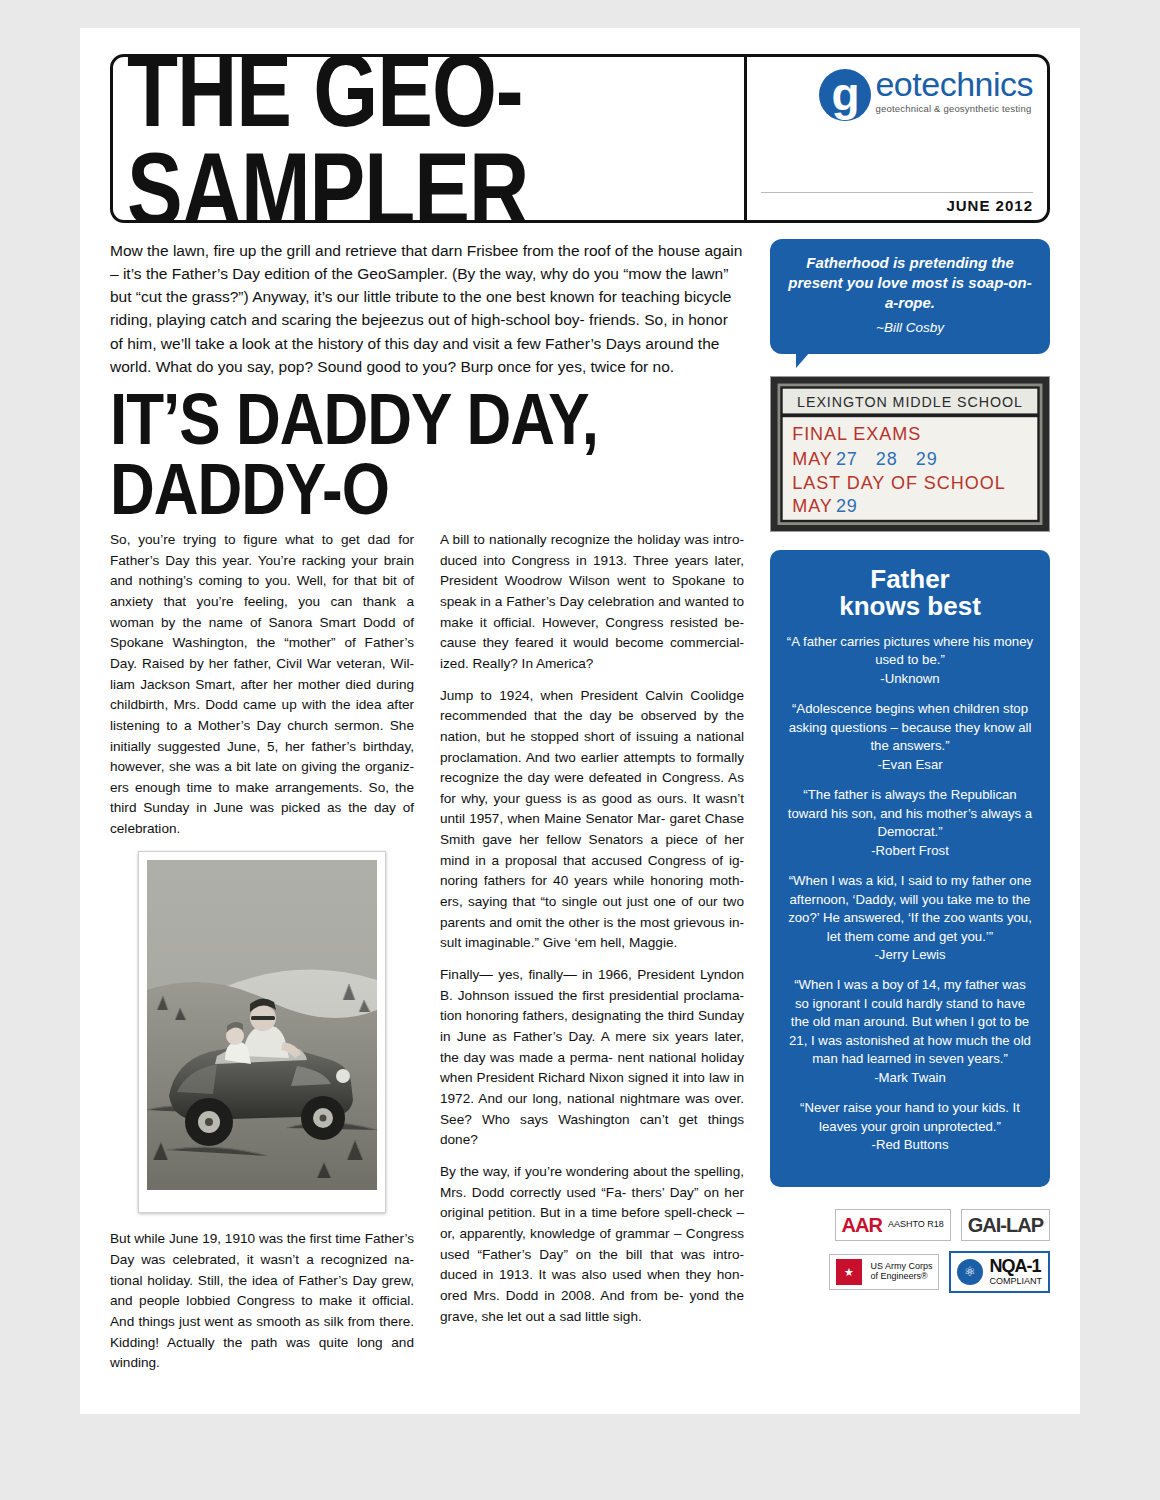The Geo-Sampler
g
eotechnics
geotechnical & geosynthetic testing
JUNE 2012
Mow the lawn, fire up the grill and retrieve that darn Frisbee from the roof of the house again – it’s the Father’s Day edition of the GeoSampler. (By the way, why do you “mow the lawn” but “cut the grass?”) Anyway, it’s our little tribute to the one best known for teaching bicycle riding, playing catch and scaring the bejeezus out of high-school boy- friends. So, in honor of him, we’ll take a look at the history of this day and visit a few Father’s Days around the world. What do you say, pop? Sound good to you? Burp once for yes, twice for no.
It’s Daddy Day, Daddy-O
So, you’re trying to figure what to get dad for Father’s Day this year. You’re racking your brain and nothing’s coming to you. Well, for that bit of anxiety that you’re feeling, you can thank a woman by the name of Sanora Smart Dodd of Spokane Washington, the “mother” of Father’s Day. Raised by her father, Civil War veteran, Wil- liam Jackson Smart, after her mother died during childbirth, Mrs. Dodd came up with the idea after listening to a Mother’s Day church sermon. She initially suggested June, 5, her father’s birthday, however, she was a bit late on giving the organizers enough time to make arrangements. So, the third Sunday in June was picked as the day of celebration.
But while June 19, 1910 was the first time Father’s Day was celebrated, it wasn’t a recognized national holiday. Still, the idea of Father’s Day grew, and people lobbied Congress to make it official. And things just went as smooth as silk from there. Kidding! Actually the path was quite long and winding.
A bill to nationally recognize the holiday was introduced into Congress in 1913. Three years later, President Woodrow Wilson went to Spokane to speak in a Father’s Day celebration and wanted to make it official. However, Congress resisted because they feared it would become commercialized. Really? In America?
Jump to 1924, when President Calvin Coolidge recommended that the day be observed by the nation, but he stopped short of issuing a national proclamation. And two earlier attempts to formally recognize the day were defeated in Congress. As for why, your guess is as good as ours. It wasn’t until 1957, when Maine Senator Mar- garet Chase Smith gave her fellow Senators a piece of her mind in a proposal that accused Congress of ignoring fathers for 40 years while honoring mothers, saying that “to single out just one of our two parents and omit the other is the most grievous insult imaginable.” Give ‘em hell, Maggie.
Finally— yes, finally— in 1966, President Lyndon B. Johnson issued the first presidential proclamation honoring fathers, designating the third Sunday in June as Father’s Day. A mere six years later, the day was made a perma- nent national holiday when President Richard Nixon signed it into law in 1972. And our long, national nightmare was over. See? Who says Washington can’t get things done?
By the way, if you’re wondering about the spelling, Mrs. Dodd correctly used “Fa- thers’ Day” on her original petition. But in a time before spell-check – or, apparently, knowledge of grammar – Congress used “Father’s Day” on the bill that was intro- duced in 1913. It was also used when they honored Mrs. Dodd in 2008. And from be- yond the grave, she let out a sad little sigh.
Fatherhood is pretending the present you love most is soap-on-a-rope. ~Bill Cosby
LEXINGTON MIDDLE SCHOOL FINAL EXAMS MAY LAST DAY OF SCHOOL MAY 27 28 29 29
Father knows best
“A father carries pictures where his money used to be.” -Unknown
“Adolescence begins when children stop asking questions – because they know all the answers.” -Evan Esar
“The father is always the Republican toward his son, and his mother’s always a Democrat.” -Robert Frost
“When I was a kid, I said to my father one afternoon, ‘Daddy, will you take me to the zoo?’ He answered, ‘If the zoo wants you, let them come and get you.’” -Jerry Lewis
“When I was a boy of 14, my father was so ignorant I could hardly stand to have the old man around. But when I got to be 21, I was astonished at how much the old man had learned in seven years.” -Mark Twain
“Never raise your hand to your kids. It leaves your groin unprotected.” -Red Buttons
AAR AASHTO R18
GAI-LAP
★ US Army Corps
of Engineers®
⚛ NQA-1
COMPLIANT